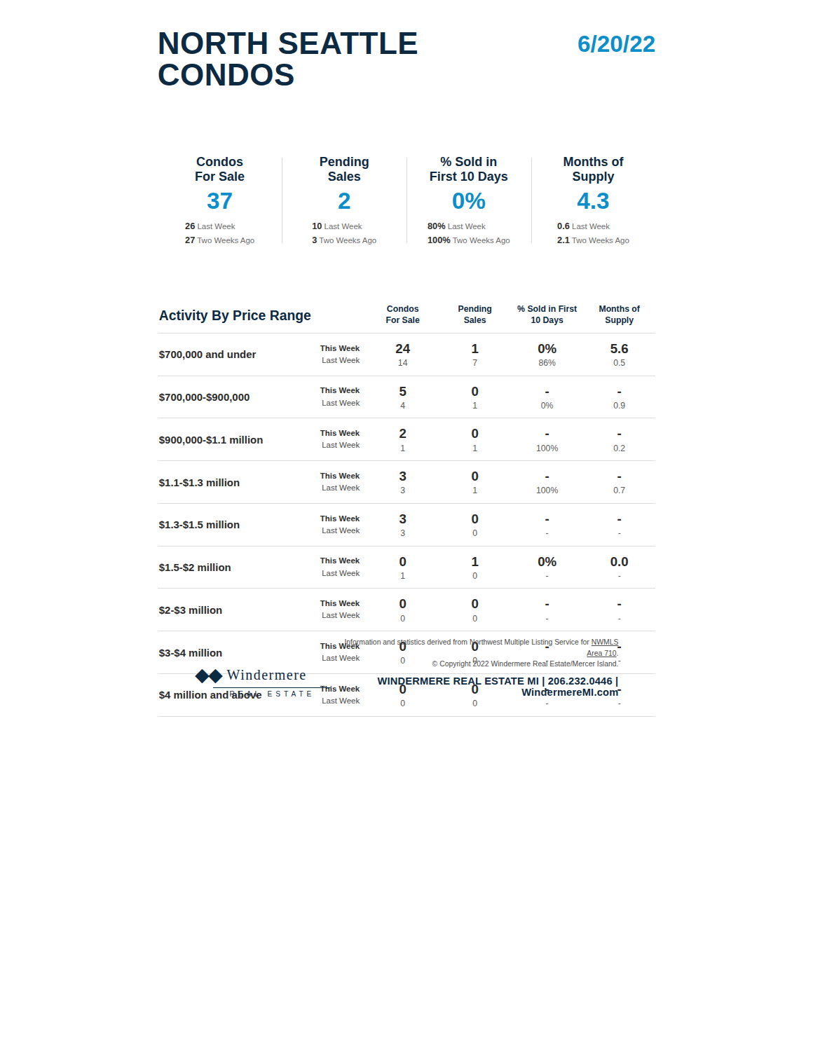North Seattle
Condos
6/20/22
Condos
For Sale
37
26 Last Week
27 Two Weeks Ago
Pending
Sales
2
10 Last Week
3 Two Weeks Ago
% Sold in
First 10 Days
0%
80% Last Week
100% Two Weeks Ago
Months of
Supply
4.3
0.6 Last Week
2.1 Two Weeks Ago
| Activity By Price Range | Condos For Sale | Pending Sales | % Sold in First 10 Days | Months of Supply |
| --- | --- | --- | --- | --- |
| $700,000 and under | This Week Last Week | 24 14 | 1 7 | 0% 86% | 5.6 0.5 |
| $700,000-$900,000 | This Week Last Week | 5 4 | 0 1 | - 0% | - 0.9 |
| $900,000-$1.1 million | This Week Last Week | 2 1 | 0 1 | - 100% | - 0.2 |
| $1.1-$1.3 million | This Week Last Week | 3 3 | 0 1 | - 100% | - 0.7 |
| $1.3-$1.5 million | This Week Last Week | 3 3 | 0 0 | - - | - - |
| $1.5-$2 million | This Week Last Week | 0 1 | 1 0 | 0% - | 0.0 - |
| $2-$3 million | This Week Last Week | 0 0 | 0 0 | - - | - - |
| $3-$4 million | This Week Last Week | 0 0 | 0 0 | - - | - - |
| $4 million and above | This Week Last Week | 0 0 | 0 0 | - - | - - |
◆◆ Windermere
REAL ESTATE
Information and statistics derived from Northwest Multiple Listing Service for NWMLS Area 710.
© Copyright 2022 Windermere Real Estate/Mercer Island.
WINDERMERE REAL ESTATE MI | 206.232.0446 | WindermereMI.com